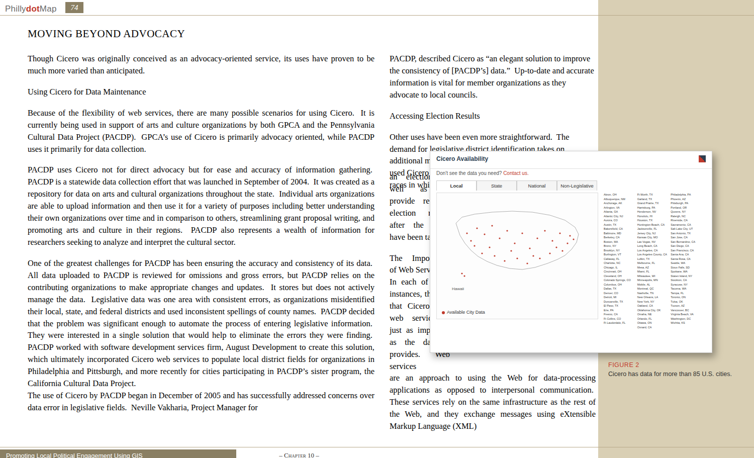Philly dot Map
74
MOVING BEYOND ADVOCACY
Though Cicero was originally conceived as an advocacy-oriented service, its uses have proven to be much more varied than anticipated.
Using Cicero for Data Maintenance
Because of the flexibility of web services, there are many possible scenarios for using Cicero. It is currently being used in support of arts and culture organizations by both GPCA and the Pennsylvania Cultural Data Project (PACDP). GPCA’s use of Cicero is primarily advocacy oriented, while PACDP uses it primarily for data collection.
PACDP uses Cicero not for direct advocacy but for ease and accuracy of information gathering. PACDP is a statewide data collection effort that was launched in September of 2004. It was created as a repository for data on arts and cultural organizations throughout the state. Individual arts organizations are able to upload information and then use it for a variety of purposes including better understanding their own organizations over time and in comparison to others, streamlining grant proposal writing, and promoting arts and culture in their regions. PACDP also represents a wealth of information for researchers seeking to analyze and interpret the cultural sector.
One of the greatest challenges for PACDP has been ensuring the accuracy and consistency of its data. All data uploaded to PACDP is reviewed for omissions and gross errors, but PACDP relies on the contributing organizations to make appropriate changes and updates. It stores but does not actively manage the data. Legislative data was one area with consistent errors, as organizations misidentified their local, state, and federal districts and used inconsistent spellings of county names. PACDP decided that the problem was significant enough to automate the process of entering legislative information. They were interested in a single solution that would help to eliminate the errors they were finding. PACDP worked with software development services firm, August Development to create this solution, which ultimately incorporated Cicero web services to populate local district fields for organizations in Philadelphia and Pittsburgh, and more recently for cities participating in PACDP’s sister program, the California Cultural Data Project.
The use of Cicero by PACDP began in December of 2005 and has successfully addressed concerns over data error in legislative fields. Neville Vakharia, Project Manager for
PACDP, described Cicero as “an elegant solution to improve the consistency of [PACDP’s] data.” Up-to-date and accurate information is vital for member organizations as they advocate to local councils.
Accessing Election Results
Other uses have been even more straightforward. The demand for legislative district identification takes on additional meaning during an election. Media outlets have used Cicero to inform users of their districts, and thus the races in which they will vote, leading up to
an election, as well as to provide relevant election results after the votes have been tallied.
The Importance of Web Services
In each of these instances, the fact that Cicero is a web service is just as important as the data it provides. Web services
are an approach to using the Web for data-processing applications as opposed to interpersonal communication. These services rely on the same infrastructure as the rest of the Web, and they exchange messages using eXtensible Markup Language (XML)
Cicero Availability
Don't see the data you need? Contact us.
Local
State
National
Non-Legislative Districts
Hawaii
Available City Data
Akron, OH
Albuquerque, NM
Anchorage, AK
Arlington, VA
Atlanta, GA
Atlantic City, NJ
Aurora, CO
Austin, TX
Bakersfield, CA
Baltimore, MD
Berkeley, CA
Boston, MA
Bronx, NY
Brooklyn, NY
Burlington, VT
Callaway, FL
Charlotte, NC
Chicago, IL
Cincinnati, OH
Cleveland, OH
Colorado Springs, CO
Columbus, OH
Dallas, TX
Denver, CO
Detroit, MI
Duncanville, TX
El Paso, TX
Erie, PA
Fresno, CA
Ft Collins, CO
Ft Lauderdale, FL
Ft Worth, TX
Garland, TX
Grand Prairie, TX
Harrisburg, PA
Henderson, NV
Honolulu, HI
Houston, TX
Huntington Beach, CA
Jacksonville, FL
Jersey City, NJ
Kansas City, MO
Las Vegas, NV
Long Beach, CA
Los Angeles, CA
Los Angeles County, CA
Lufkin, TX
Melbourne, FL
Mesa, AZ
Miami, FL
Milwaukee, WI
Minneapolis, MN
Mobile, AL
Montreal, QC
Nashville, TN
New Orleans, LA
New York, NY
Oakland, CA
Oklahoma City, OK
Omaha, NE
Orlando, FL
Ottawa, ON
Oxnard, CA
Philadelphia, PA
Phoenix, AZ
Pittsburgh, PA
Portland, OR
Queens, NY
Raleigh, NC
Riverside, CA
Sacramento, CA
Salt Lake City, UT
San Antonio, TX
San Jose, CA
San Bernardino, CA
San Diego, CA
San Francisco, CA
Santa Ana, CA
Santa Rosa, CA
Seattle, WA
Sioux Falls, SD
Spokane, WA
Staten Island, NY
Stockton, CA
Syracuse, NY
Tacoma, WA
Tampa, FL
Toronto, ON
Tulsa, OK
Tucson, AZ
Vancouver, BC
Virginia Beach, VA
Washington, DC
Wichita, KS
FIGURE 2
Cicero has data for more than 85 U.S. cities.
Promoting Local Political Engagement Using GIS
– Chapter 10 –